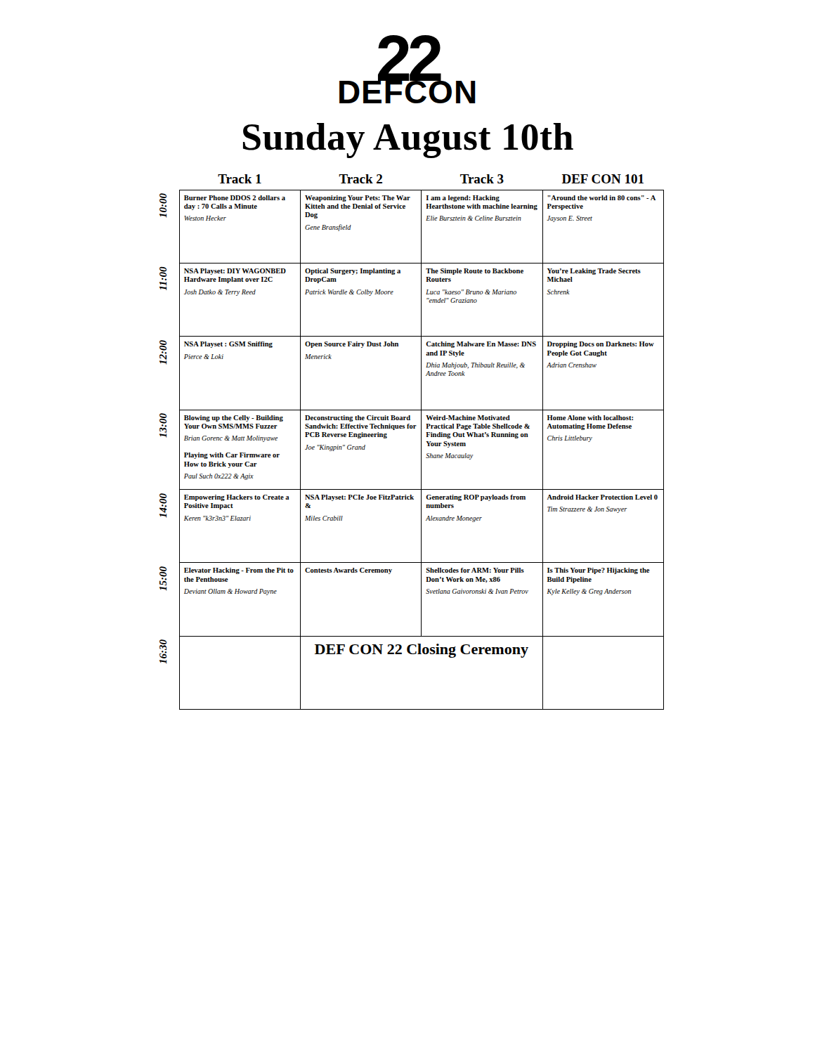22 DEFCON
Sunday August 10th
| | Track 1 | Track 2 | Track 3 | DEF CON 101 |
| --- | --- | --- | --- | --- |
| 10:00 | Burner Phone DDOS 2 dollars a day : 70 Calls a Minute Weston Hecker | Weaponizing Your Pets: The War Kitteh and the Denial of Service Dog Gene Bransfield | I am a legend: Hacking Hearthstone with machine learning Elie Bursztein & Celine Bursztein | "Around the world in 80 cons" - A Perspective Jayson E. Street |
| 11:00 | NSA Playset: DIY WAGONBED Hardware Implant over I2C Josh Datko & Terry Reed | Optical Surgery; Implanting a DropCam Patrick Wardle & Colby Moore | The Simple Route to Backbone Routers Luca "kaeso" Bruno & Mariano "emdel" Graziano | You’re Leaking Trade Secrets Michael Schrenk |
| 12:00 | NSA Playset : GSM Sniffing Pierce & Loki | Open Source Fairy Dust John Menerick | Catching Malware En Masse: DNS and IP Style Dhia Mahjoub, Thibault Reuille, & Andree Toonk | Dropping Docs on Darknets: How People Got Caught Adrian Crenshaw |
| 13:00 | Blowing up the Celly - Building Your Own SMS/MMS Fuzzer Brian Gorenc & Matt Molinyawe Playing with Car Firmware or How to Brick your Car Paul Such 0x222 & Agix | Deconstructing the Circuit Board Sandwich: Effective Techniques for PCB Reverse Engineering Joe "Kingpin" Grand | Weird-Machine Motivated Practical Page Table Shellcode & Finding Out What’s Running on Your System Shane Macaulay | Home Alone with localhost: Automating Home Defense Chris Littlebury |
| 14:00 | Empowering Hackers to Create a Positive Impact Keren "k3r3n3" Elazari | NSA Playset: PCIe Joe FitzPatrick & Miles Crabill | Generating ROP payloads from numbers Alexandre Moneger | Android Hacker Protection Level 0 Tim Strazzere & Jon Sawyer |
| 15:00 | Elevator Hacking - From the Pit to the Penthouse Deviant Ollam & Howard Payne | Contests Awards Ceremony | Shellcodes for ARM: Your Pills Don’t Work on Me, x86 Svetlana Gaivoronski & Ivan Petrov | Is This Your Pipe? Hijacking the Build Pipeline Kyle Kelley & Greg Anderson |
| 16:30 | | DEF CON 22 Closing Ceremony | |